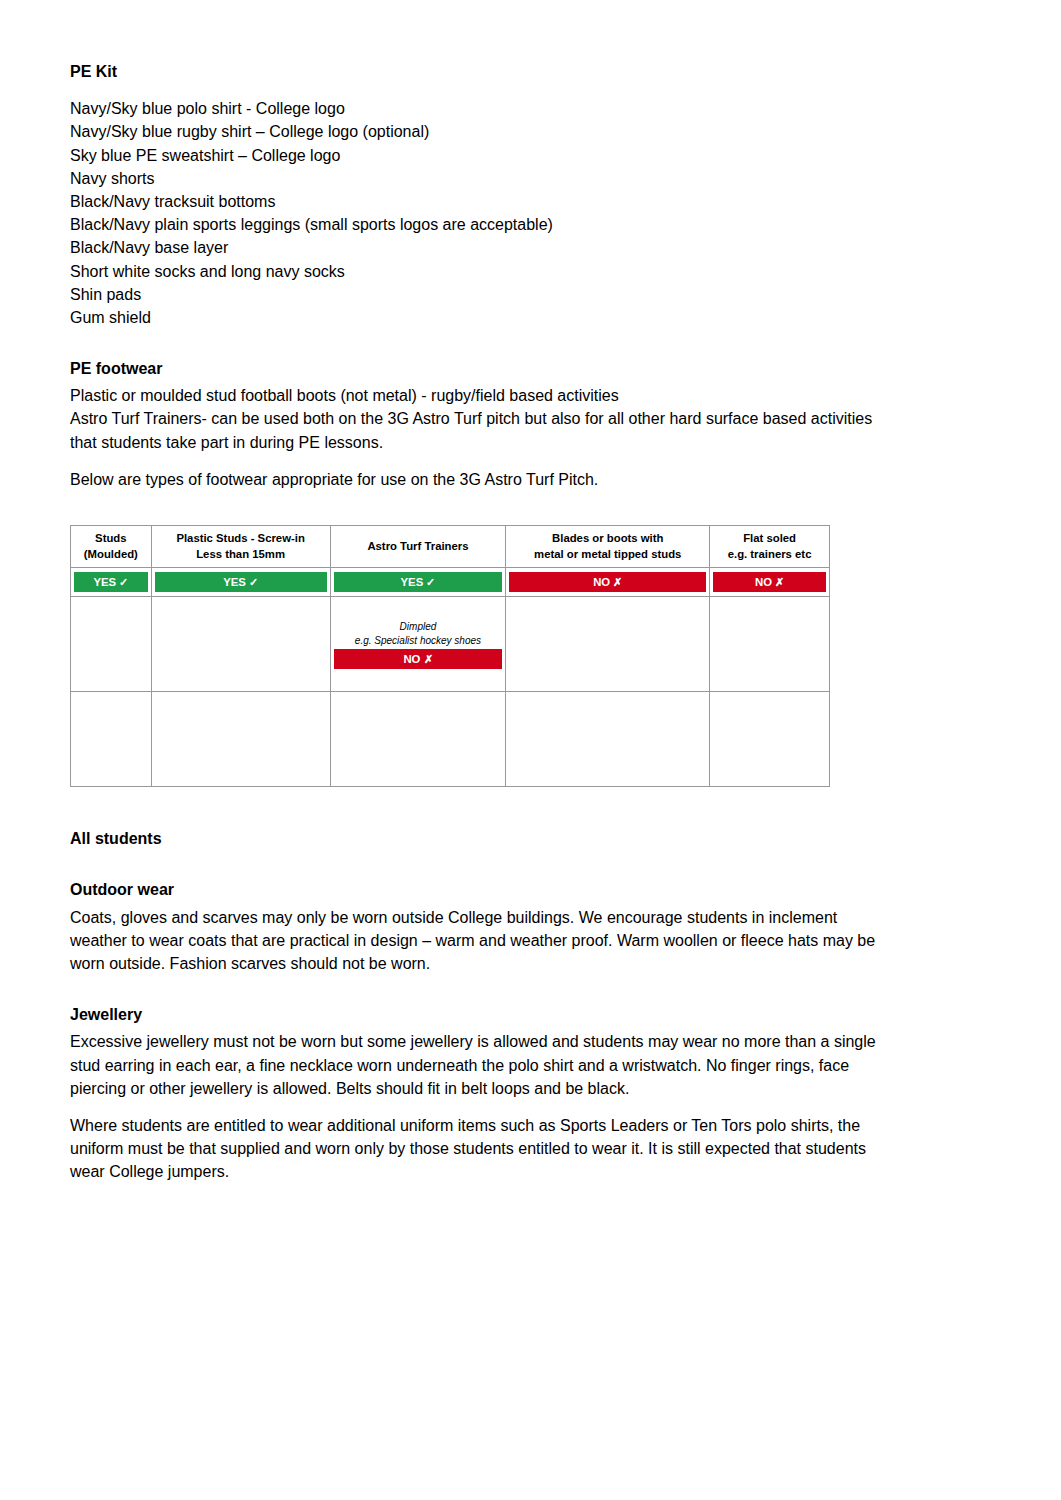PE Kit
Navy/Sky blue polo shirt - College logo
Navy/Sky blue rugby shirt – College logo (optional)
Sky blue PE sweatshirt – College logo
Navy shorts
Black/Navy tracksuit bottoms
Black/Navy plain sports leggings (small sports logos are acceptable)
Black/Navy base layer
Short white socks and long navy socks
Shin pads
Gum shield
PE footwear
Plastic or moulded stud football boots (not metal) - rugby/field based activities
Astro Turf Trainers- can be used both on the 3G Astro Turf pitch but also for all other hard surface based activities that students take part in during PE lessons.
Below are types of footwear appropriate for use on the 3G Astro Turf Pitch.
| Studs (Moulded) | Plastic Studs - Screw-in Less than 15mm | Astro Turf Trainers | Blades or boots with metal or metal tipped studs | Flat soled e.g. trainers etc |
| --- | --- | --- | --- | --- |
| YES ✓ | YES ✓ | YES ✓ | NO ✗ | NO ✗ |
| | | Dimpled e.g. Specialist hockey shoes NO ✗ | | |
All students
Outdoor wear
Coats, gloves and scarves may only be worn outside College buildings. We encourage students in inclement weather to wear coats that are practical in design – warm and weather proof. Warm woollen or fleece hats may be worn outside. Fashion scarves should not be worn.
Jewellery
Excessive jewellery must not be worn but some jewellery is allowed and students may wear no more than a single stud earring in each ear, a fine necklace worn underneath the polo shirt and a wristwatch. No finger rings, face piercing or other jewellery is allowed. Belts should fit in belt loops and be black.
Where students are entitled to wear additional uniform items such as Sports Leaders or Ten Tors polo shirts, the uniform must be that supplied and worn only by those students entitled to wear it. It is still expected that students wear College jumpers.